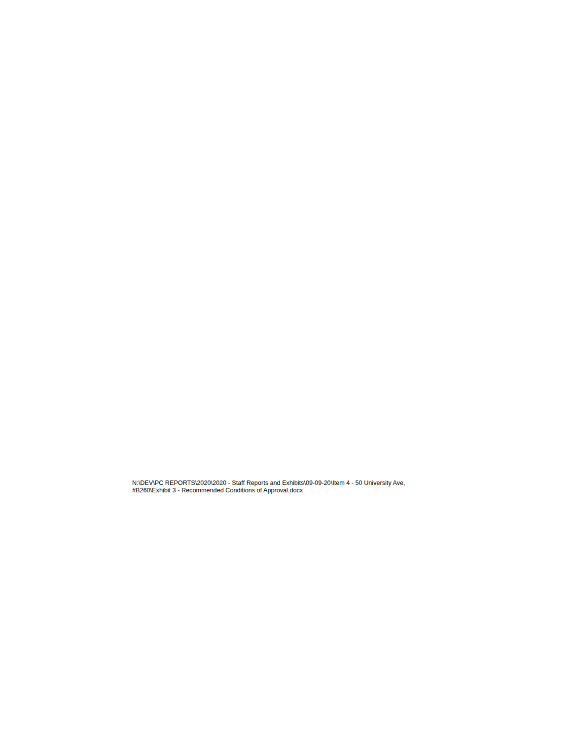N:\DEV\PC REPORTS\2020\2020 - Staff Reports and Exhibits\09-09-20\Item 4 - 50 University Ave, #B260\Exhibit 3 - Recommended Conditions of Approval.docx